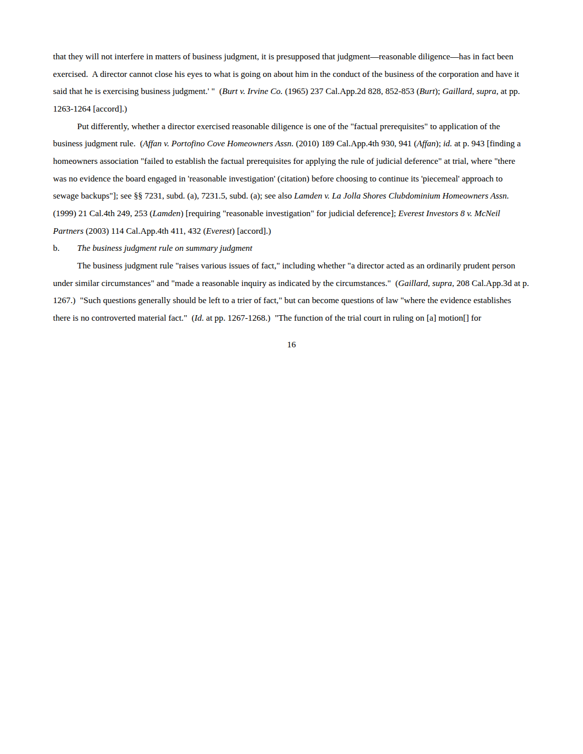that they will not interfere in matters of business judgment, it is presupposed that judgment—reasonable diligence—has in fact been exercised. A director cannot close his eyes to what is going on about him in the conduct of the business of the corporation and have it said that he is exercising business judgment.' " (Burt v. Irvine Co. (1965) 237 Cal.App.2d 828, 852-853 (Burt); Gaillard, supra, at pp. 1263-1264 [accord].)
Put differently, whether a director exercised reasonable diligence is one of the "factual prerequisites" to application of the business judgment rule. (Affan v. Portofino Cove Homeowners Assn. (2010) 189 Cal.App.4th 930, 941 (Affan); id. at p. 943 [finding a homeowners association "failed to establish the factual prerequisites for applying the rule of judicial deference" at trial, where "there was no evidence the board engaged in 'reasonable investigation' (citation) before choosing to continue its 'piecemeal' approach to sewage backups"]; see §§ 7231, subd. (a), 7231.5, subd. (a); see also Lamden v. La Jolla Shores Clubdominium Homeowners Assn. (1999) 21 Cal.4th 249, 253 (Lamden) [requiring "reasonable investigation" for judicial deference]; Everest Investors 8 v. McNeil Partners (2003) 114 Cal.App.4th 411, 432 (Everest) [accord].)
b. The business judgment rule on summary judgment
The business judgment rule "raises various issues of fact," including whether "a director acted as an ordinarily prudent person under similar circumstances" and "made a reasonable inquiry as indicated by the circumstances." (Gaillard, supra, 208 Cal.App.3d at p. 1267.) "Such questions generally should be left to a trier of fact," but can become questions of law "where the evidence establishes there is no controverted material fact." (Id. at pp. 1267-1268.) "The function of the trial court in ruling on [a] motion[] for
16